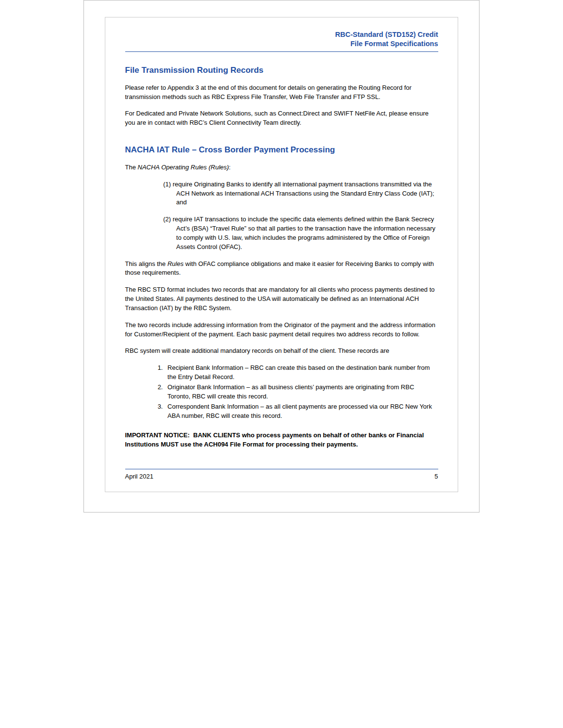RBC-Standard (STD152) Credit
File Format Specifications
File Transmission Routing Records
Please refer to Appendix 3 at the end of this document for details on generating the Routing Record for transmission methods such as RBC Express File Transfer, Web File Transfer and FTP SSL.
For Dedicated and Private Network Solutions, such as Connect:Direct and SWIFT NetFile Act, please ensure you are in contact with RBC’s Client Connectivity Team directly.
NACHA IAT Rule – Cross Border Payment Processing
The NACHA Operating Rules (Rules):
(1) require Originating Banks to identify all international payment transactions transmitted via the ACH Network as International ACH Transactions using the Standard Entry Class Code (IAT); and
(2) require IAT transactions to include the specific data elements defined within the Bank Secrecy Act’s (BSA) “Travel Rule” so that all parties to the transaction have the information necessary to comply with U.S. law, which includes the programs administered by the Office of Foreign Assets Control (OFAC).
This aligns the Rules with OFAC compliance obligations and make it easier for Receiving Banks to comply with those requirements.
The RBC STD format includes two records that are mandatory for all clients who process payments destined to the United States. All payments destined to the USA will automatically be defined as an International ACH Transaction (IAT) by the RBC System.
The two records include addressing information from the Originator of the payment and the address information for Customer/Recipient of the payment. Each basic payment detail requires two address records to follow.
RBC system will create additional mandatory records on behalf of the client. These records are
Recipient Bank Information – RBC can create this based on the destination bank number from the Entry Detail Record.
Originator Bank Information – as all business clients’ payments are originating from RBC Toronto, RBC will create this record.
Correspondent Bank Information – as all client payments are processed via our RBC New York ABA number, RBC will create this record.
IMPORTANT NOTICE: BANK CLIENTS who process payments on behalf of other banks or Financial Institutions MUST use the ACH094 File Format for processing their payments.
April 2021 5